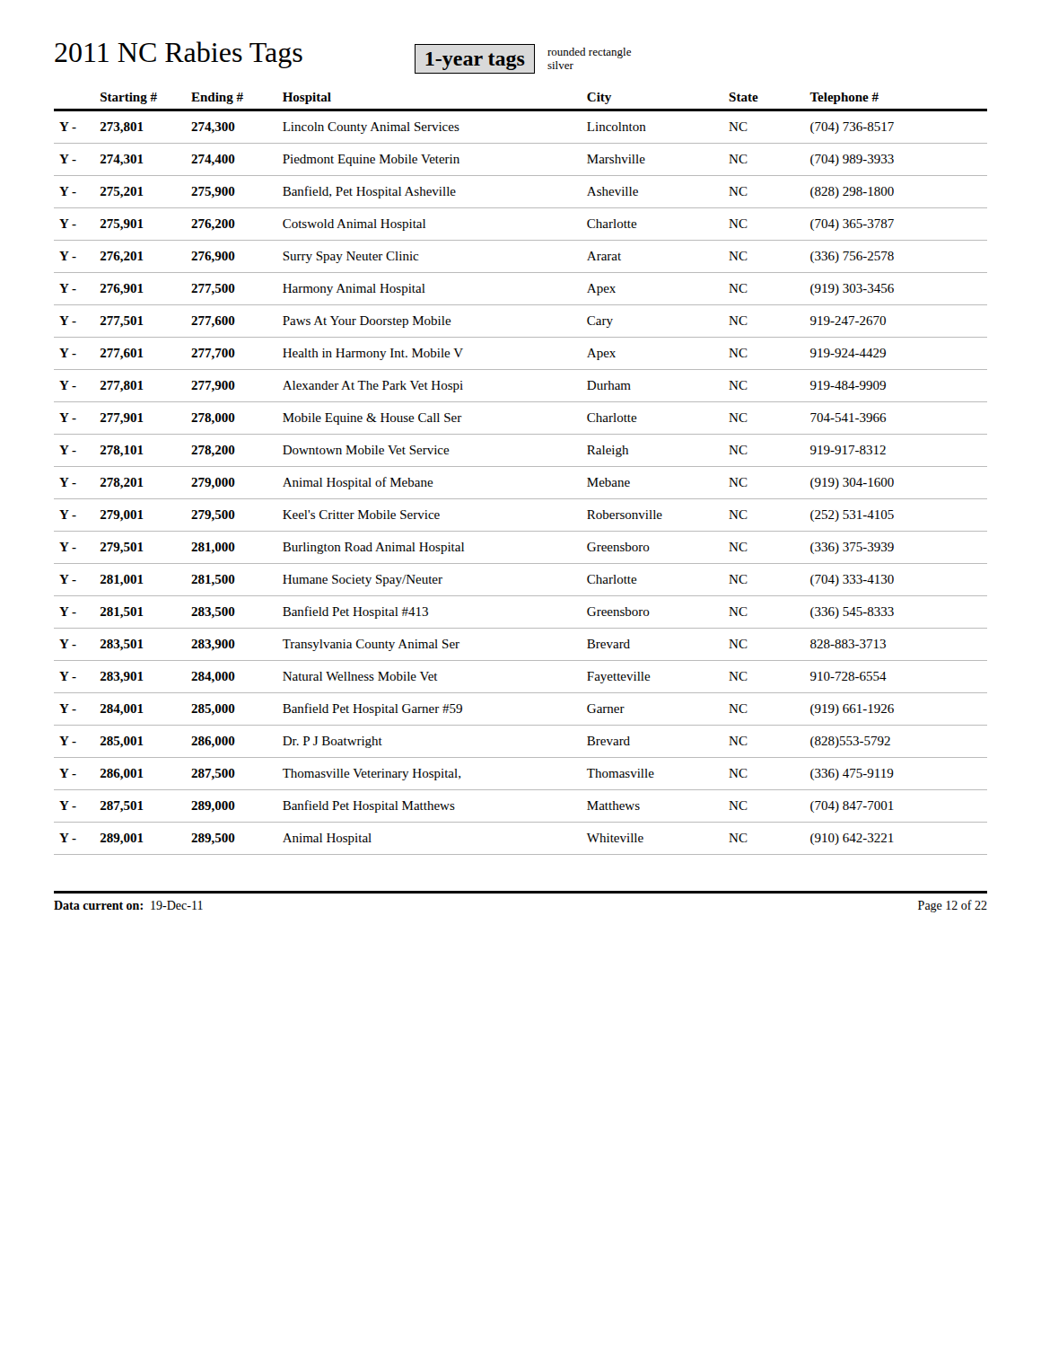2011 NC Rabies Tags
1-year tags rounded rectangle
silver
| | Starting # | Ending # | Hospital | City | State | Telephone # |
| --- | --- | --- | --- | --- | --- | --- |
| Y - | 273,801 | 274,300 | Lincoln County Animal Services | Lincolnton | NC | (704) 736-8517 |
| Y - | 274,301 | 274,400 | Piedmont Equine Mobile Veterin | Marshville | NC | (704) 989-3933 |
| Y - | 275,201 | 275,900 | Banfield, Pet Hospital Asheville | Asheville | NC | (828) 298-1800 |
| Y - | 275,901 | 276,200 | Cotswold Animal Hospital | Charlotte | NC | (704) 365-3787 |
| Y - | 276,201 | 276,900 | Surry Spay Neuter Clinic | Ararat | NC | (336) 756-2578 |
| Y - | 276,901 | 277,500 | Harmony Animal Hospital | Apex | NC | (919) 303-3456 |
| Y - | 277,501 | 277,600 | Paws At Your Doorstep Mobile | Cary | NC | 919-247-2670 |
| Y - | 277,601 | 277,700 | Health in Harmony Int. Mobile V | Apex | NC | 919-924-4429 |
| Y - | 277,801 | 277,900 | Alexander At The Park Vet Hospi | Durham | NC | 919-484-9909 |
| Y - | 277,901 | 278,000 | Mobile Equine & House Call Ser | Charlotte | NC | 704-541-3966 |
| Y - | 278,101 | 278,200 | Downtown Mobile Vet Service | Raleigh | NC | 919-917-8312 |
| Y - | 278,201 | 279,000 | Animal Hospital of Mebane | Mebane | NC | (919) 304-1600 |
| Y - | 279,001 | 279,500 | Keel's Critter Mobile Service | Robersonville | NC | (252) 531-4105 |
| Y - | 279,501 | 281,000 | Burlington Road Animal Hospital | Greensboro | NC | (336) 375-3939 |
| Y - | 281,001 | 281,500 | Humane Society Spay/Neuter | Charlotte | NC | (704) 333-4130 |
| Y - | 281,501 | 283,500 | Banfield Pet Hospital #413 | Greensboro | NC | (336) 545-8333 |
| Y - | 283,501 | 283,900 | Transylvania County Animal Ser | Brevard | NC | 828-883-3713 |
| Y - | 283,901 | 284,000 | Natural Wellness Mobile Vet | Fayetteville | NC | 910-728-6554 |
| Y - | 284,001 | 285,000 | Banfield Pet Hospital Garner #59 | Garner | NC | (919) 661-1926 |
| Y - | 285,001 | 286,000 | Dr. P J Boatwright | Brevard | NC | (828)553-5792 |
| Y - | 286,001 | 287,500 | Thomasville Veterinary Hospital, | Thomasville | NC | (336) 475-9119 |
| Y - | 287,501 | 289,000 | Banfield Pet Hospital Matthews | Matthews | NC | (704) 847-7001 |
| Y - | 289,001 | 289,500 | Animal Hospital | Whiteville | NC | (910) 642-3221 |
Data current on: 19-Dec-11
Page 12 of 22